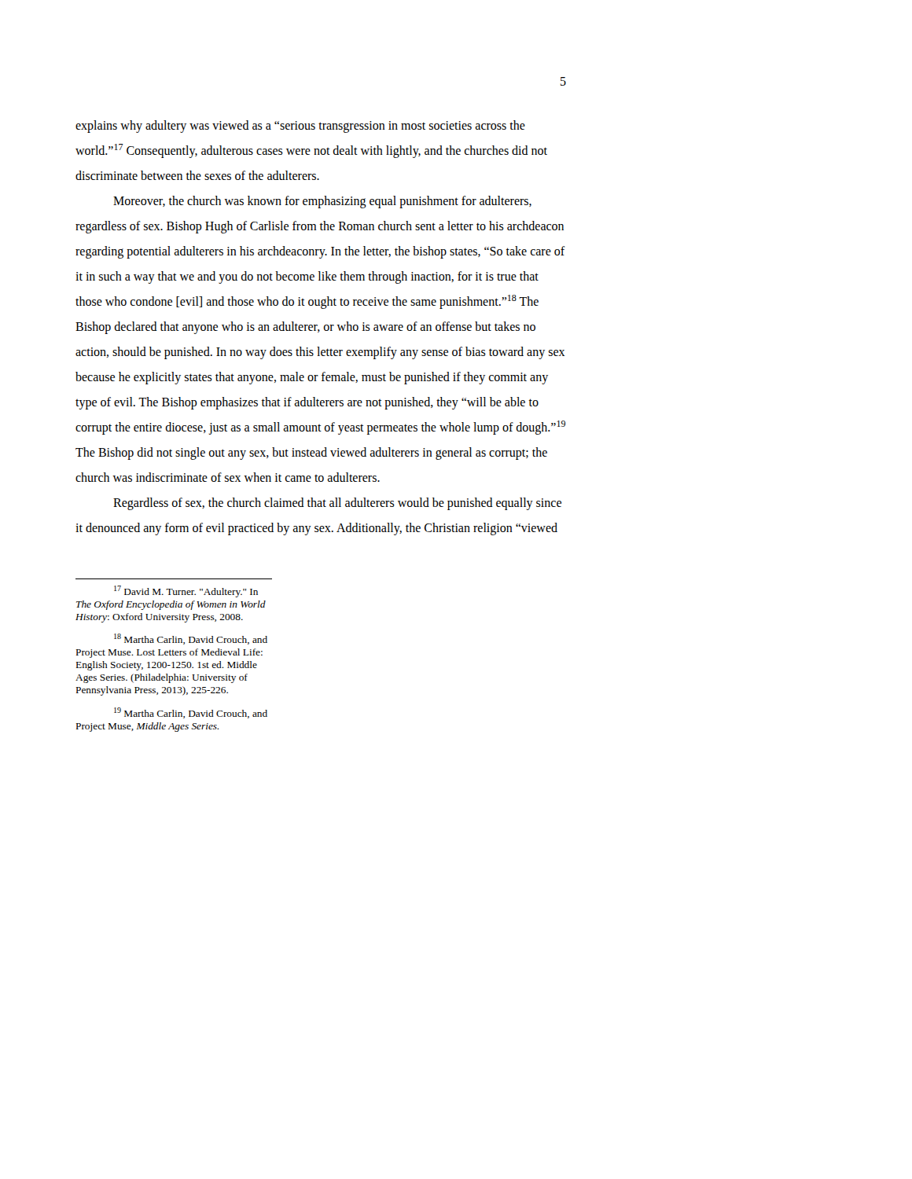5
explains why adultery was viewed as a “serious transgression in most societies across the world.”17 Consequently, adulterous cases were not dealt with lightly, and the churches did not discriminate between the sexes of the adulterers.
Moreover, the church was known for emphasizing equal punishment for adulterers, regardless of sex. Bishop Hugh of Carlisle from the Roman church sent a letter to his archdeacon regarding potential adulterers in his archdeaconry. In the letter, the bishop states, “So take care of it in such a way that we and you do not become like them through inaction, for it is true that those who condone [evil] and those who do it ought to receive the same punishment.”18 The Bishop declared that anyone who is an adulterer, or who is aware of an offense but takes no action, should be punished. In no way does this letter exemplify any sense of bias toward any sex because he explicitly states that anyone, male or female, must be punished if they commit any type of evil. The Bishop emphasizes that if adulterers are not punished, they “will be able to corrupt the entire diocese, just as a small amount of yeast permeates the whole lump of dough.”19 The Bishop did not single out any sex, but instead viewed adulterers in general as corrupt; the church was indiscriminate of sex when it came to adulterers.
Regardless of sex, the church claimed that all adulterers would be punished equally since it denounced any form of evil practiced by any sex. Additionally, the Christian religion “viewed
17 David M. Turner. "Adultery." In The Oxford Encyclopedia of Women in World History: Oxford University Press, 2008.
18 Martha Carlin, David Crouch, and Project Muse. Lost Letters of Medieval Life: English Society, 1200-1250. 1st ed. Middle Ages Series. (Philadelphia: University of Pennsylvania Press, 2013), 225-226.
19 Martha Carlin, David Crouch, and Project Muse, Middle Ages Series.